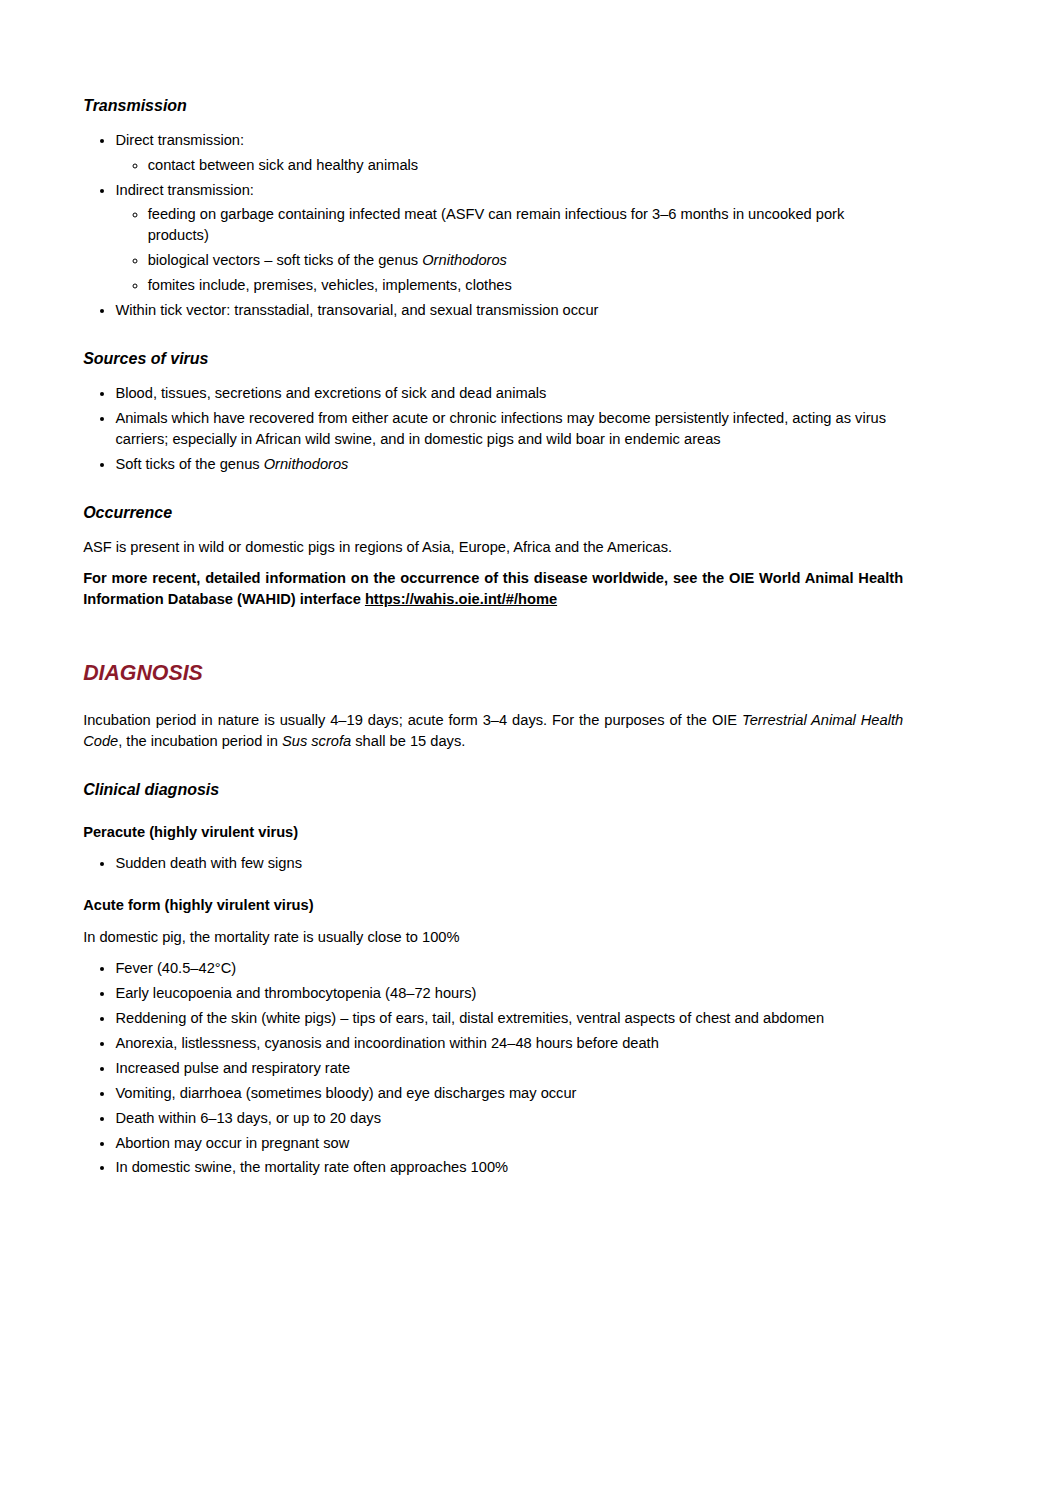Transmission
Direct transmission:
contact between sick and healthy animals
Indirect transmission:
feeding on garbage containing infected meat (ASFV can remain infectious for 3–6 months in uncooked pork products)
biological vectors – soft ticks of the genus Ornithodoros
fomites include, premises, vehicles, implements, clothes
Within tick vector: transstadial, transovarial, and sexual transmission occur
Sources of virus
Blood, tissues, secretions and excretions of sick and dead animals
Animals which have recovered from either acute or chronic infections may become persistently infected, acting as virus carriers; especially in African wild swine, and in domestic pigs and wild boar in endemic areas
Soft ticks of the genus Ornithodoros
Occurrence
ASF is present in wild or domestic pigs in regions of Asia, Europe, Africa and the Americas.
For more recent, detailed information on the occurrence of this disease worldwide, see the OIE World Animal Health Information Database (WAHID) interface https://wahis.oie.int/#/home
DIAGNOSIS
Incubation period in nature is usually 4–19 days; acute form 3–4 days. For the purposes of the OIE Terrestrial Animal Health Code, the incubation period in Sus scrofa shall be 15 days.
Clinical diagnosis
Peracute (highly virulent virus)
Sudden death with few signs
Acute form (highly virulent virus)
In domestic pig, the mortality rate is usually close to 100%
Fever (40.5–42°C)
Early leucopoenia and thrombocytopenia (48–72 hours)
Reddening of the skin (white pigs) – tips of ears, tail, distal extremities, ventral aspects of chest and abdomen
Anorexia, listlessness, cyanosis and incoordination within 24–48 hours before death
Increased pulse and respiratory rate
Vomiting, diarrhoea (sometimes bloody) and eye discharges may occur
Death within 6–13 days, or up to 20 days
Abortion may occur in pregnant sow
In domestic swine, the mortality rate often approaches 100%